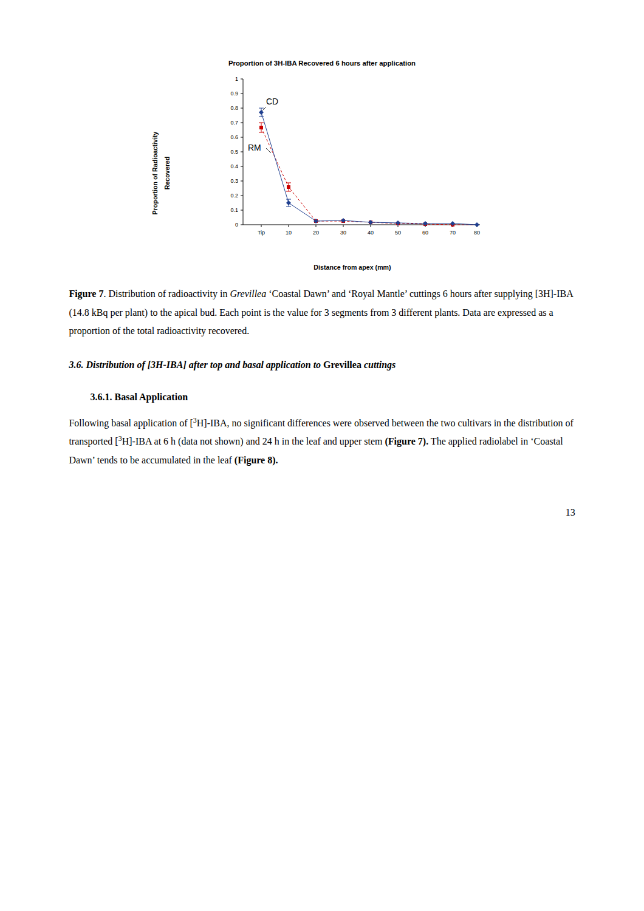Proportion of 3H-IBA Recovered 6 hours after application
Proportion of Radioactivity
Recovered
1 0.9 0.8 0.7 0.6 0.5 0.4 0.3 0.2 0.1 0 Tip 10 20 30 40 50 60 70 80 CD RM
Distance from apex (mm)
Figure 7. Distribution of radioactivity in Grevillea ‘Coastal Dawn’ and ‘Royal Mantle’ cuttings 6 hours after supplying [3H]-IBA (14.8 kBq per plant) to the apical bud. Each point is the value for 3 segments from 3 different plants. Data are expressed as a proportion of the total radioactivity recovered.
3.6. Distribution of [3H-IBA] after top and basal application to Grevillea cuttings
3.6.1. Basal Application
Following basal application of [3H]-IBA, no significant differences were observed between the two cultivars in the distribution of transported [3H]-IBA at 6 h (data not shown) and 24 h in the leaf and upper stem (Figure 7). The applied radiolabel in ‘Coastal Dawn’ tends to be accumulated in the leaf (Figure 8).
13